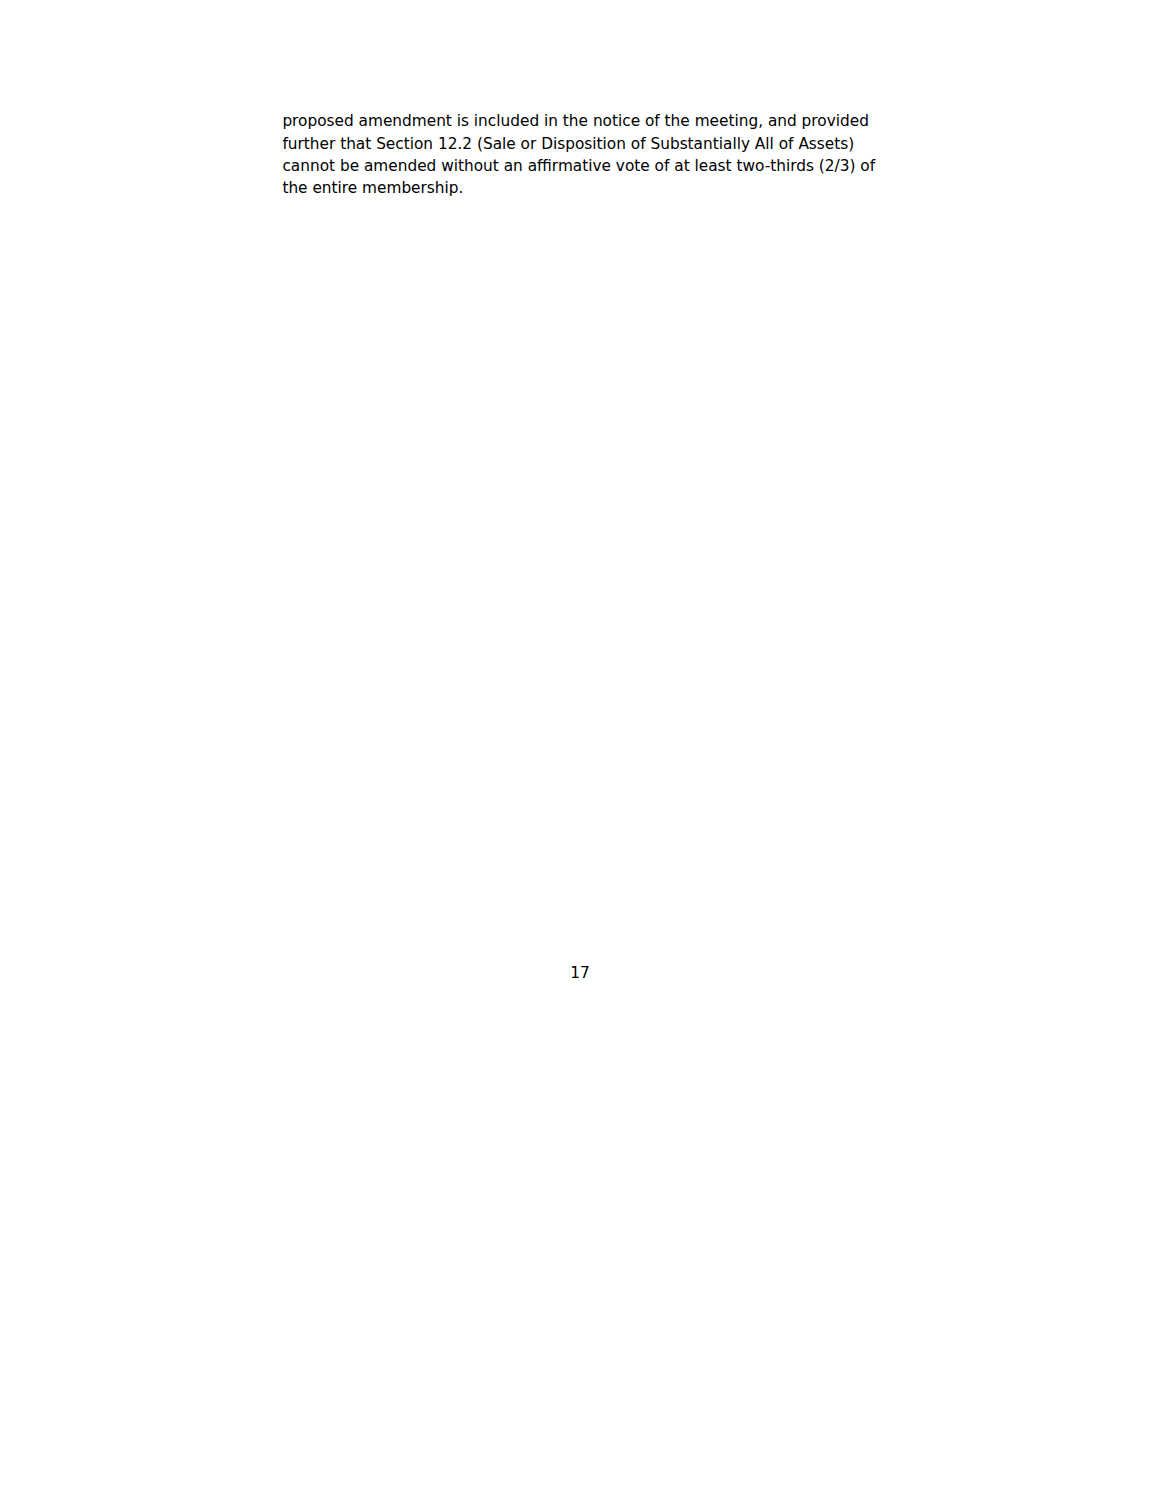proposed amendment is included in the notice of the meeting, and provided further that Section 12.2 (Sale or Disposition of Substantially All of Assets) cannot be amended without an affirmative vote of at least two-thirds (2/3) of the entire membership.
17